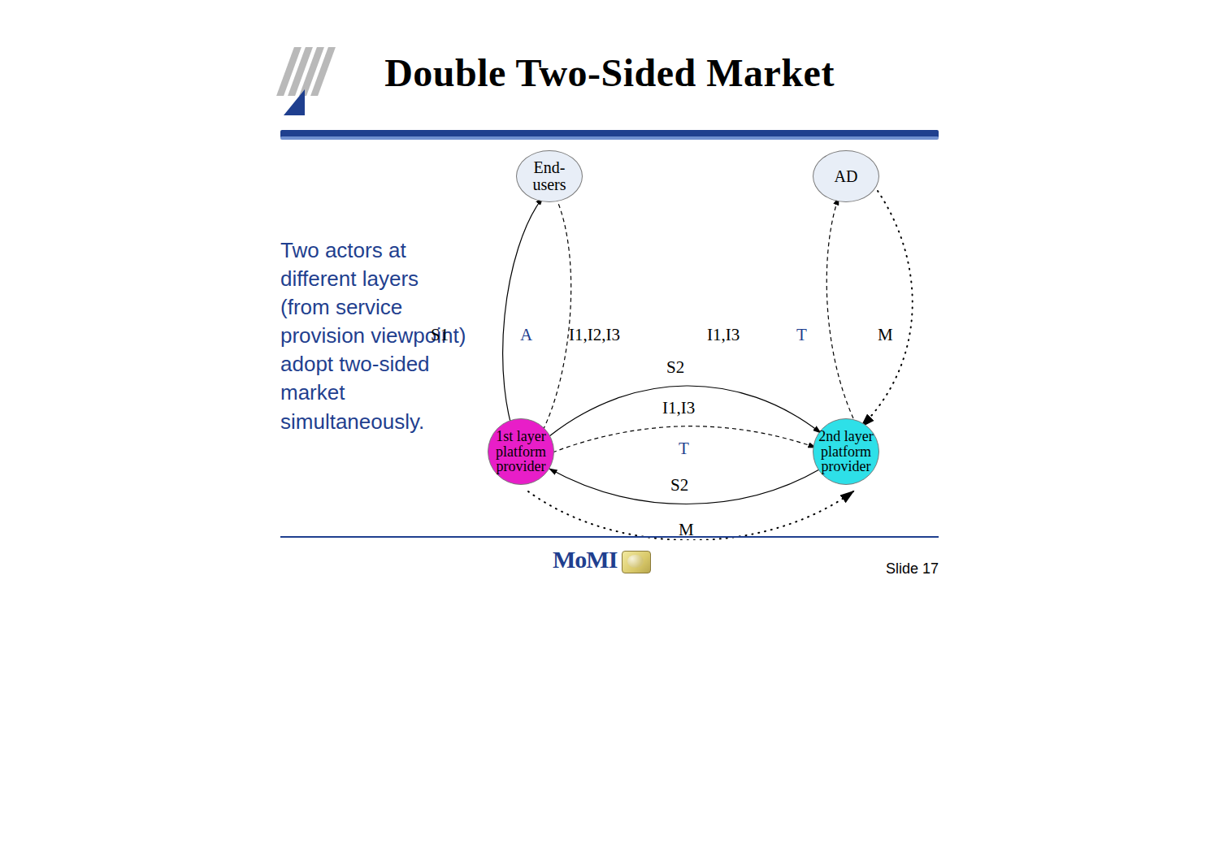Double Two-Sided Market
Two actors at different layers (from service provision viewpoint) adopt two-sided market simultaneously.
End-
users
AD
1st layer
platform
provider
2nd layer
platform
provider
S1 A I1,I2,I3 I1,I3 T M S2 I1,I3 T S2 M
MoMI
Slide 17